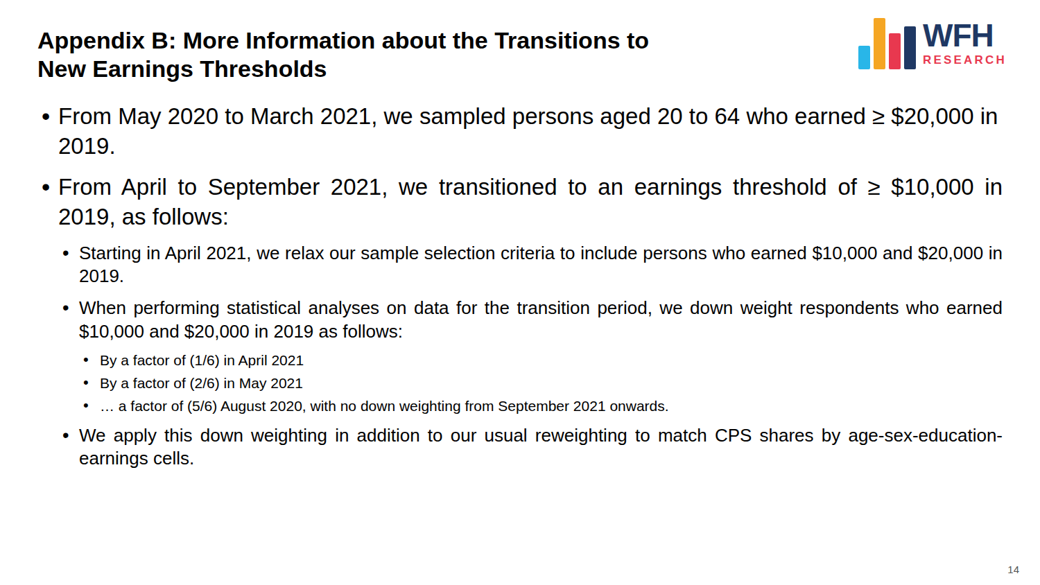WFH
RESEARCH
Appendix B: More Information about the Transitions to
New Earnings Thresholds
From May 2020 to March 2021, we sampled persons aged 20 to 64 who earned ≥ $20,000 in 2019.
From April to September 2021, we transitioned to an earnings threshold of ≥ $10,000 in 2019, as follows:
Starting in April 2021, we relax our sample selection criteria to include persons who earned $10,000 and $20,000 in 2019.
When performing statistical analyses on data for the transition period, we down weight respondents who earned $10,000 and $20,000 in 2019 as follows:
By a factor of (1/6) in April 2021
By a factor of (2/6) in May 2021
… a factor of (5/6) August 2020, with no down weighting from September 2021 onwards.
We apply this down weighting in addition to our usual reweighting to match CPS shares by age-sex-education-earnings cells.
14